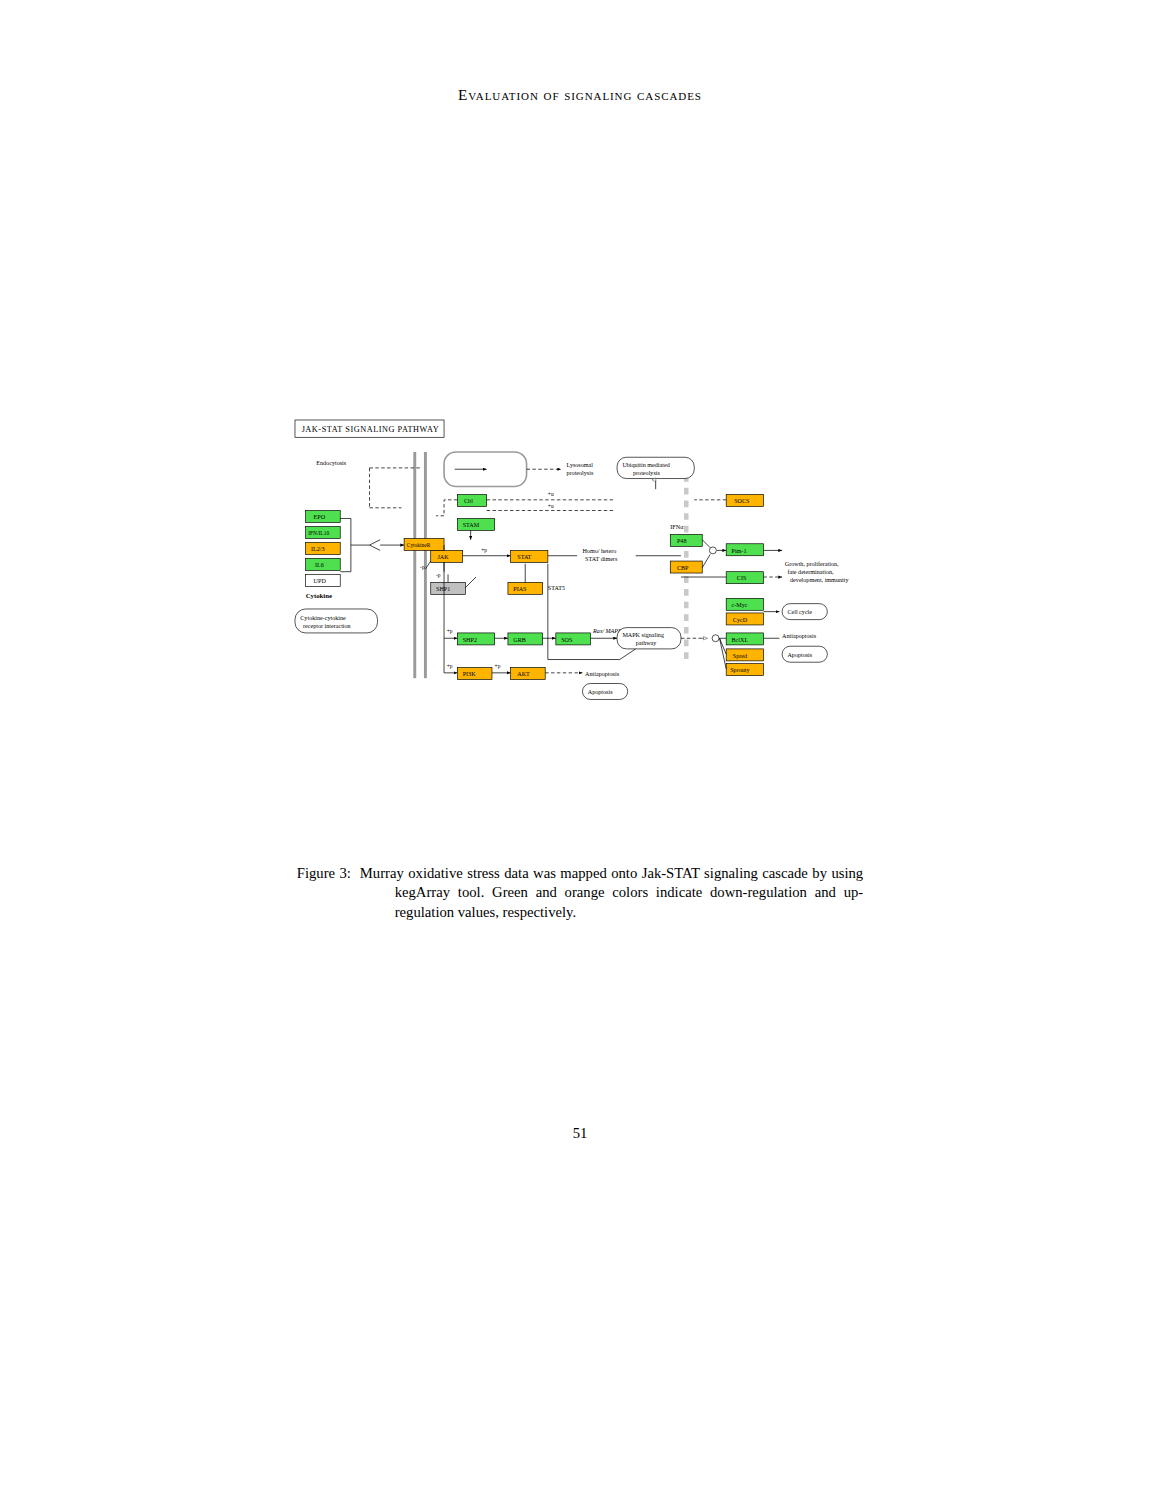Evaluation of signaling cascades
JAK-STAT SIGNALING PATHWAY Endocytosis Lysosomal proteolysis Ubiquitin mediated proteolysis Cbl +u +u SOCS EPO IFN/IL10 IL2/3 IL6 UPD Cytokine Cytokine-cytokine receptor interaction CytokineR STAM JAK -p -p SHP1 +p STAT PIAS STAT5 Homo/ hetero STAT dimers IFNα P48 CBP Pim-1 CIS Growth, proliferation, fate determination, development, immunity c-Myc CycD Cell cycle BclXL Spred Sprouty Antiapoptosis Apoptosis +p SHP2 GRB SOS Ras/ MAPK MAPK signaling pathway +p PI3K +p AKT Antiapoptosis Apoptosis
Figure 3: Murray oxidative stress data was mapped onto Jak-STAT signaling cascade by using kegArray tool. Green and orange colors indicate down-regulation and up-regulation values, respectively.
51